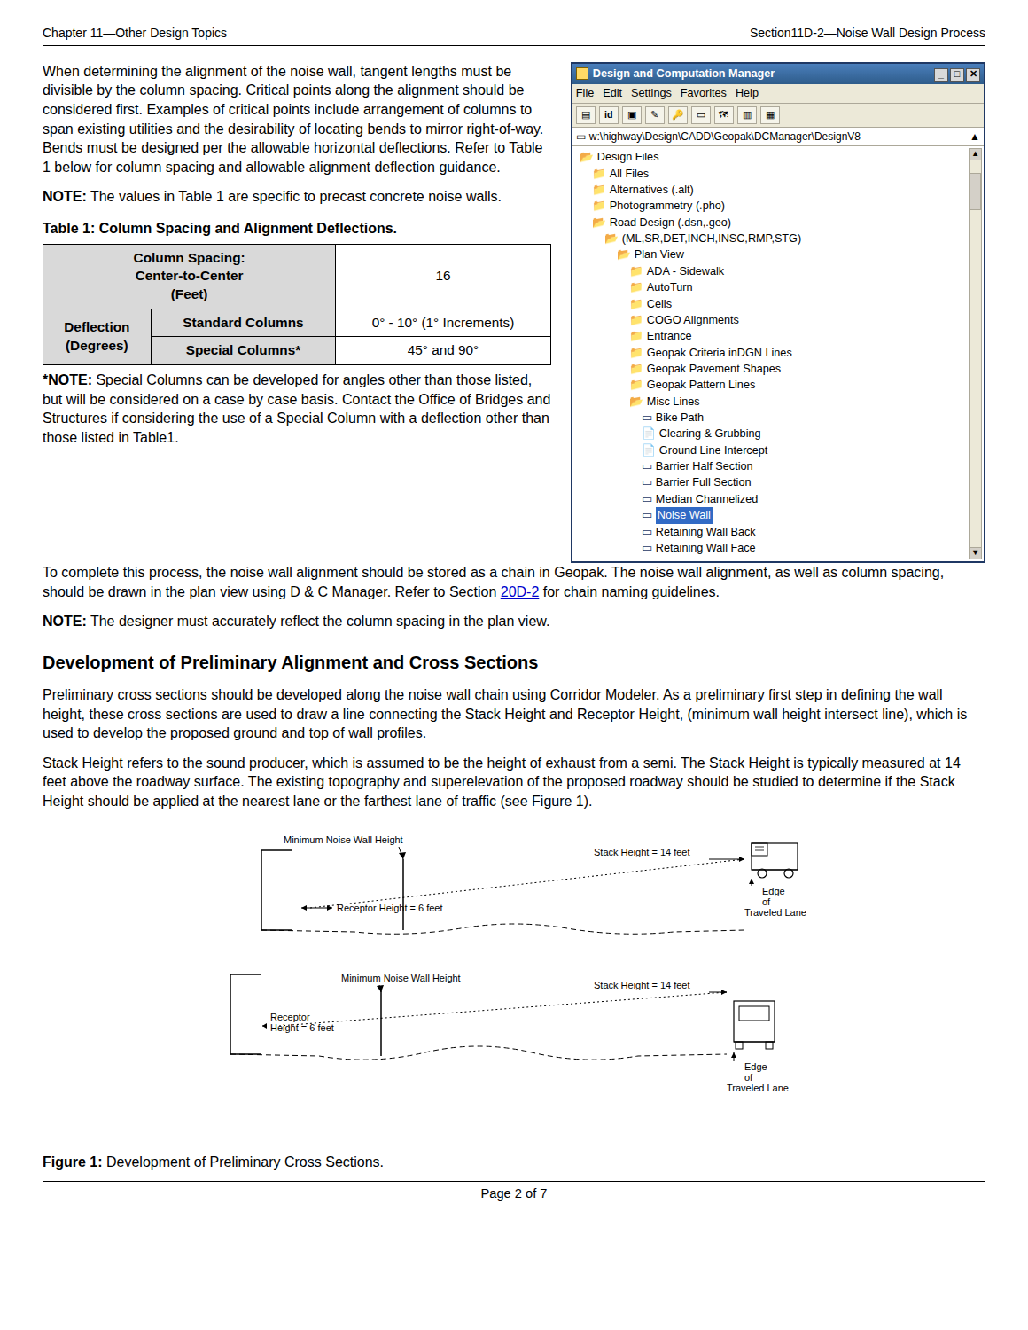Chapter 11—Other Design Topics
Section11D-2—Noise Wall Design Process
When determining the alignment of the noise wall, tangent lengths must be divisible by the column spacing. Critical points along the alignment should be considered first. Examples of critical points include arrangement of columns to span existing utilities and the desirability of locating bends to mirror right-of-way. Bends must be designed per the allowable horizontal deflections. Refer to Table 1 below for column spacing and allowable alignment deflection guidance.
NOTE: The values in Table 1 are specific to precast concrete noise walls.
Table 1: Column Spacing and Alignment Deflections.
| Column Spacing: Center-to-Center (Feet) | 16 |
| Deflection (Degrees) | Standard Columns | 0° - 10° (1° Increments) |
| Special Columns* | 45° and 90° |
*NOTE: Special Columns can be developed for angles other than those listed, but will be considered on a case by case basis. Contact the Office of Bridges and Structures if considering the use of a Special Column with a deflection other than those listed in Table1.
Design and Computation Manager
_□✕
File Edit Settings Favorites Help
▤ id ▣ ✎ 🔑 ▭ 🗺 ▥ ▦
▭ w:\highway\Design\CADD\Geopak\DCManager\DesignV8 ▲
▲
▼
Design Files
All Files
Alternatives (.alt)
Photogrammetry (.pho)
Road Design (.dsn,.geo)
(ML,SR,DET,INCH,INSC,RMP,STG)
Plan View
ADA - Sidewalk
AutoTurn
Cells
COGO Alignments
Entrance
Geopak Criteria inDGN Lines
Geopak Pavement Shapes
Geopak Pattern Lines
Misc Lines
Bike Path
Clearing & Grubbing
Ground Line Intercept
Barrier Half Section
Barrier Full Section
Median Channelized
Noise Wall
Retaining Wall Back
Retaining Wall Face
To complete this process, the noise wall alignment should be stored as a chain in Geopak. The noise wall alignment, as well as column spacing, should be drawn in the plan view using D & C Manager. Refer to Section 20D-2 for chain naming guidelines.
NOTE: The designer must accurately reflect the column spacing in the plan view.
Development of Preliminary Alignment and Cross Sections
Preliminary cross sections should be developed along the noise wall chain using Corridor Modeler. As a preliminary first step in defining the wall height, these cross sections are used to draw a line connecting the Stack Height and Receptor Height, (minimum wall height intersect line), which is used to develop the proposed ground and top of wall profiles.
Stack Height refers to the sound producer, which is assumed to be the height of exhaust from a semi. The Stack Height is typically measured at 14 feet above the roadway surface. The existing topography and superelevation of the proposed roadway should be studied to determine if the Stack Height should be applied at the nearest lane or the farthest lane of traffic (see Figure 1).
Receptor Height = 6 feet Minimum Noise Wall Height Stack Height = 14 feet Edge of Traveled Lane Receptor Height = 6 feet Minimum Noise Wall Height Stack Height = 14 feet Edge of Traveled Lane
Figure 1: Development of Preliminary Cross Sections.
Page 2 of 7